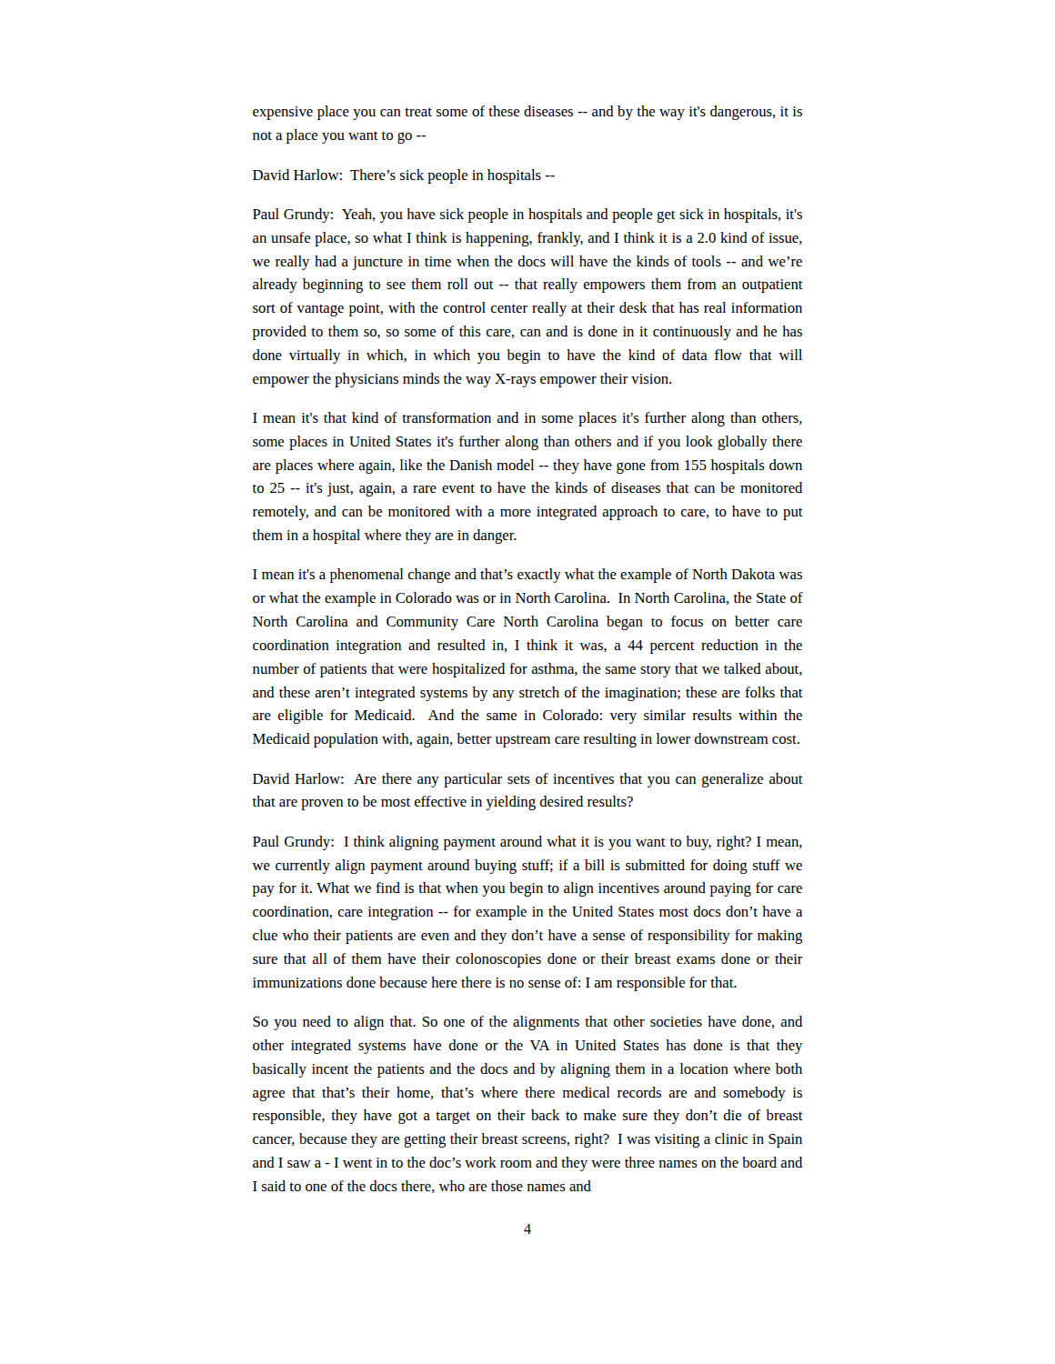expensive place you can treat some of these diseases -- and by the way it's dangerous, it is not a place you want to go --
David Harlow: There’s sick people in hospitals --
Paul Grundy: Yeah, you have sick people in hospitals and people get sick in hospitals, it's an unsafe place, so what I think is happening, frankly, and I think it is a 2.0 kind of issue, we really had a juncture in time when the docs will have the kinds of tools -- and we’re already beginning to see them roll out -- that really empowers them from an outpatient sort of vantage point, with the control center really at their desk that has real information provided to them so, so some of this care, can and is done in it continuously and he has done virtually in which, in which you begin to have the kind of data flow that will empower the physicians minds the way X-rays empower their vision.
I mean it's that kind of transformation and in some places it's further along than others, some places in United States it's further along than others and if you look globally there are places where again, like the Danish model -- they have gone from 155 hospitals down to 25 -- it's just, again, a rare event to have the kinds of diseases that can be monitored remotely, and can be monitored with a more integrated approach to care, to have to put them in a hospital where they are in danger.
I mean it's a phenomenal change and that’s exactly what the example of North Dakota was or what the example in Colorado was or in North Carolina. In North Carolina, the State of North Carolina and Community Care North Carolina began to focus on better care coordination integration and resulted in, I think it was, a 44 percent reduction in the number of patients that were hospitalized for asthma, the same story that we talked about, and these aren’t integrated systems by any stretch of the imagination; these are folks that are eligible for Medicaid. And the same in Colorado: very similar results within the Medicaid population with, again, better upstream care resulting in lower downstream cost.
David Harlow: Are there any particular sets of incentives that you can generalize about that are proven to be most effective in yielding desired results?
Paul Grundy: I think aligning payment around what it is you want to buy, right? I mean, we currently align payment around buying stuff; if a bill is submitted for doing stuff we pay for it. What we find is that when you begin to align incentives around paying for care coordination, care integration -- for example in the United States most docs don’t have a clue who their patients are even and they don’t have a sense of responsibility for making sure that all of them have their colonoscopies done or their breast exams done or their immunizations done because here there is no sense of: I am responsible for that.
So you need to align that. So one of the alignments that other societies have done, and other integrated systems have done or the VA in United States has done is that they basically incent the patients and the docs and by aligning them in a location where both agree that that’s their home, that’s where there medical records are and somebody is responsible, they have got a target on their back to make sure they don’t die of breast cancer, because they are getting their breast screens, right? I was visiting a clinic in Spain and I saw a - I went in to the doc’s work room and they were three names on the board and I said to one of the docs there, who are those names and
4